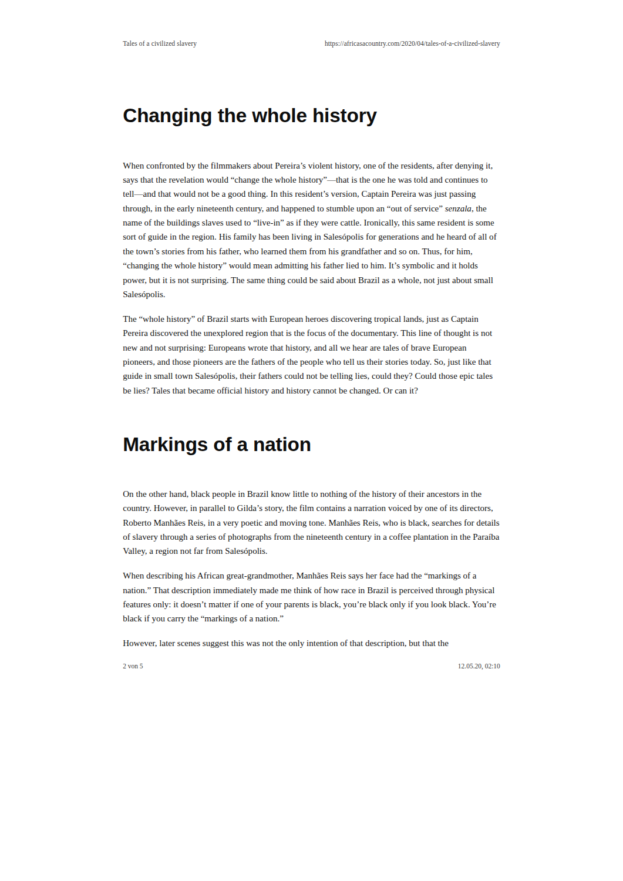Tales of a civilized slavery https://africasacountry.com/2020/04/tales-of-a-civilized-slavery
Changing the whole history
When confronted by the filmmakers about Pereira’s violent history, one of the residents, after denying it, says that the revelation would “change the whole history”—that is the one he was told and continues to tell—and that would not be a good thing. In this resident’s version, Captain Pereira was just passing through, in the early nineteenth century, and happened to stumble upon an “out of service” senzala, the name of the buildings slaves used to “live-in” as if they were cattle. Ironically, this same resident is some sort of guide in the region. His family has been living in Salesópolis for generations and he heard of all of the town’s stories from his father, who learned them from his grandfather and so on. Thus, for him, “changing the whole history” would mean admitting his father lied to him. It’s symbolic and it holds power, but it is not surprising. The same thing could be said about Brazil as a whole, not just about small Salesópolis.
The “whole history” of Brazil starts with European heroes discovering tropical lands, just as Captain Pereira discovered the unexplored region that is the focus of the documentary. This line of thought is not new and not surprising: Europeans wrote that history, and all we hear are tales of brave European pioneers, and those pioneers are the fathers of the people who tell us their stories today. So, just like that guide in small town Salesópolis, their fathers could not be telling lies, could they? Could those epic tales be lies? Tales that became official history and history cannot be changed. Or can it?
Markings of a nation
On the other hand, black people in Brazil know little to nothing of the history of their ancestors in the country. However, in parallel to Gilda’s story, the film contains a narration voiced by one of its directors, Roberto Manhães Reis, in a very poetic and moving tone. Manhães Reis, who is black, searches for details of slavery through a series of photographs from the nineteenth century in a coffee plantation in the Paraíba Valley, a region not far from Salesópolis.
When describing his African great-grandmother, Manhães Reis says her face had the “markings of a nation.” That description immediately made me think of how race in Brazil is perceived through physical features only: it doesn’t matter if one of your parents is black, you’re black only if you look black. You’re black if you carry the “markings of a nation.”
However, later scenes suggest this was not the only intention of that description, but that the
2 von 5 12.05.20, 02:10